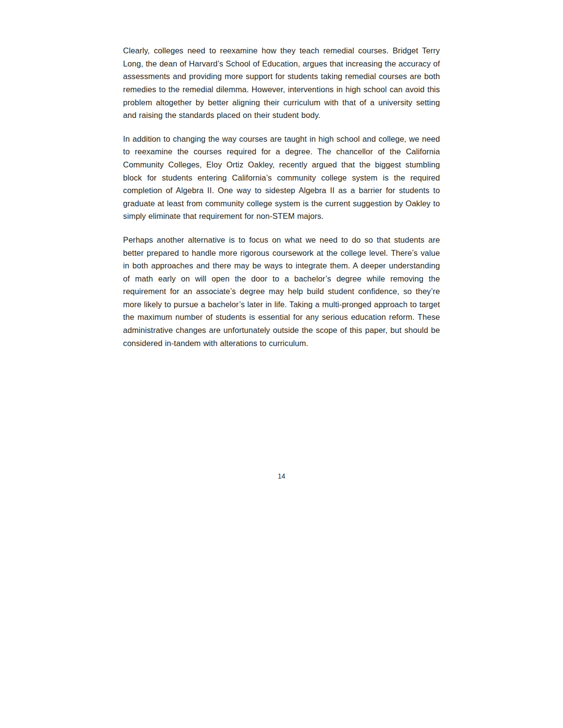Clearly, colleges need to reexamine how they teach remedial courses. Bridget Terry Long, the dean of Harvard’s School of Education, argues that increasing the accuracy of assessments and providing more support for students taking remedial courses are both remedies to the remedial dilemma. However, interventions in high school can avoid this problem altogether by better aligning their curriculum with that of a university setting and raising the standards placed on their student body.
In addition to changing the way courses are taught in high school and college, we need to reexamine the courses required for a degree. The chancellor of the California Community Colleges, Eloy Ortiz Oakley, recently argued that the biggest stumbling block for students entering California’s community college system is the required completion of Algebra II. One way to sidestep Algebra II as a barrier for students to graduate at least from community college system is the current suggestion by Oakley to simply eliminate that requirement for non-STEM majors.
Perhaps another alternative is to focus on what we need to do so that students are better prepared to handle more rigorous coursework at the college level. There’s value in both approaches and there may be ways to integrate them. A deeper understanding of math early on will open the door to a bachelor’s degree while removing the requirement for an associate’s degree may help build student confidence, so they’re more likely to pursue a bachelor’s later in life. Taking a multi-pronged approach to target the maximum number of students is essential for any serious education reform. These administrative changes are unfortunately outside the scope of this paper, but should be considered in-tandem with alterations to curriculum.
14